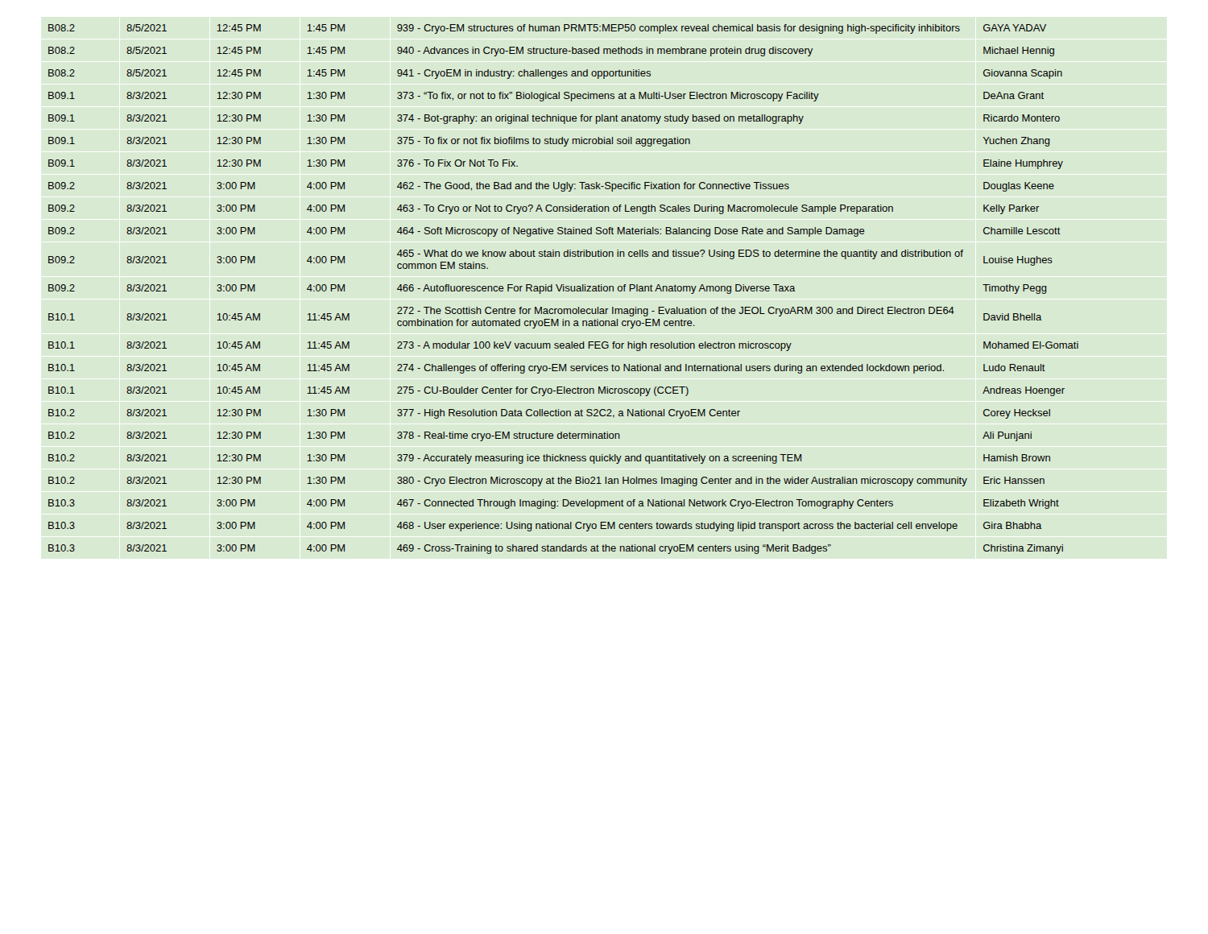| B08.2 | 8/5/2021 | 12:45 PM | 1:45 PM | 939 - Cryo-EM structures of human PRMT5:MEP50 complex reveal chemical basis for designing high-specificity inhibitors | GAYA YADAV |
| B08.2 | 8/5/2021 | 12:45 PM | 1:45 PM | 940 - Advances in Cryo-EM structure-based methods in membrane protein drug discovery | Michael Hennig |
| B08.2 | 8/5/2021 | 12:45 PM | 1:45 PM | 941 - CryoEM in industry: challenges and opportunities | Giovanna Scapin |
| B09.1 | 8/3/2021 | 12:30 PM | 1:30 PM | 373 - “To fix, or not to fix” Biological Specimens at a Multi-User Electron Microscopy Facility | DeAna Grant |
| B09.1 | 8/3/2021 | 12:30 PM | 1:30 PM | 374 - Bot-graphy: an original technique for plant anatomy study based on metallography | Ricardo Montero |
| B09.1 | 8/3/2021 | 12:30 PM | 1:30 PM | 375 - To fix or not fix biofilms to study microbial soil aggregation | Yuchen Zhang |
| B09.1 | 8/3/2021 | 12:30 PM | 1:30 PM | 376 - To Fix Or Not To Fix. | Elaine Humphrey |
| B09.2 | 8/3/2021 | 3:00 PM | 4:00 PM | 462 - The Good, the Bad and the Ugly: Task-Specific Fixation for Connective Tissues | Douglas Keene |
| B09.2 | 8/3/2021 | 3:00 PM | 4:00 PM | 463 - To Cryo or Not to Cryo? A Consideration of Length Scales During Macromolecule Sample Preparation | Kelly Parker |
| B09.2 | 8/3/2021 | 3:00 PM | 4:00 PM | 464 - Soft Microscopy of Negative Stained Soft Materials: Balancing Dose Rate and Sample Damage | Chamille Lescott |
| B09.2 | 8/3/2021 | 3:00 PM | 4:00 PM | 465 - What do we know about stain distribution in cells and tissue? Using EDS to determine the quantity and distribution of common EM stains. | Louise Hughes |
| B09.2 | 8/3/2021 | 3:00 PM | 4:00 PM | 466 - Autofluorescence For Rapid Visualization of Plant Anatomy Among Diverse Taxa | Timothy Pegg |
| B10.1 | 8/3/2021 | 10:45 AM | 11:45 AM | 272 - The Scottish Centre for Macromolecular Imaging - Evaluation of the JEOL CryoARM 300 and Direct Electron DE64 combination for automated cryoEM in a national cryo-EM centre. | David Bhella |
| B10.1 | 8/3/2021 | 10:45 AM | 11:45 AM | 273 - A modular 100 keV vacuum sealed FEG for high resolution electron microscopy | Mohamed El-Gomati |
| B10.1 | 8/3/2021 | 10:45 AM | 11:45 AM | 274 - Challenges of offering cryo-EM services to National and International users during an extended lockdown period. | Ludo Renault |
| B10.1 | 8/3/2021 | 10:45 AM | 11:45 AM | 275 - CU-Boulder Center for Cryo-Electron Microscopy (CCET) | Andreas Hoenger |
| B10.2 | 8/3/2021 | 12:30 PM | 1:30 PM | 377 - High Resolution Data Collection at S2C2, a National CryoEM Center | Corey Hecksel |
| B10.2 | 8/3/2021 | 12:30 PM | 1:30 PM | 378 - Real-time cryo-EM structure determination | Ali Punjani |
| B10.2 | 8/3/2021 | 12:30 PM | 1:30 PM | 379 - Accurately measuring ice thickness quickly and quantitatively on a screening TEM | Hamish Brown |
| B10.2 | 8/3/2021 | 12:30 PM | 1:30 PM | 380 - Cryo Electron Microscopy at the Bio21 Ian Holmes Imaging Center and in the wider Australian microscopy community | Eric Hanssen |
| B10.3 | 8/3/2021 | 3:00 PM | 4:00 PM | 467 - Connected Through Imaging: Development of a National Network Cryo-Electron Tomography Centers | Elizabeth Wright |
| B10.3 | 8/3/2021 | 3:00 PM | 4:00 PM | 468 - User experience: Using national Cryo EM centers towards studying lipid transport across the bacterial cell envelope | Gira Bhabha |
| B10.3 | 8/3/2021 | 3:00 PM | 4:00 PM | 469 - Cross-Training to shared standards at the national cryoEM centers using “Merit Badges” | Christina Zimanyi |